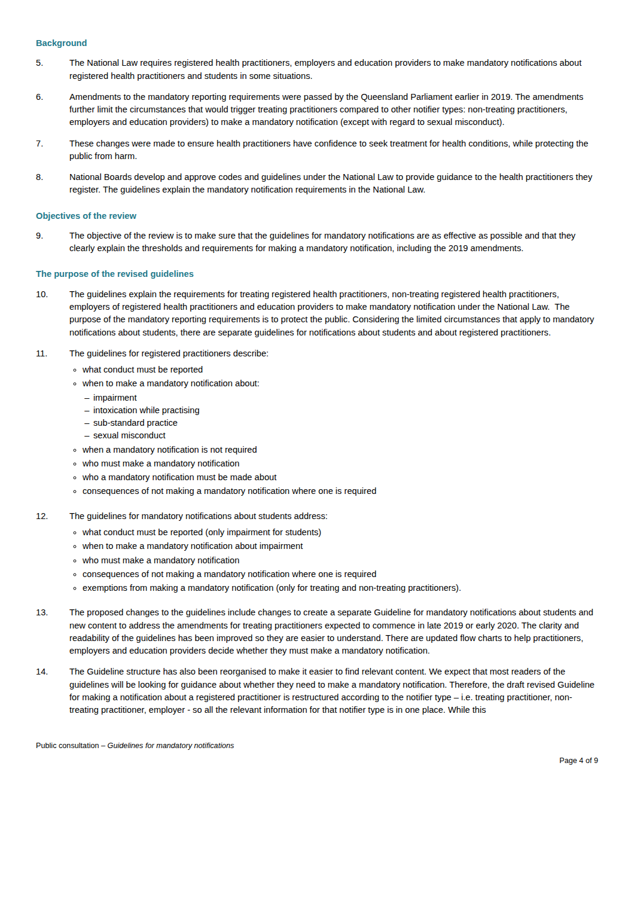Background
5. The National Law requires registered health practitioners, employers and education providers to make mandatory notifications about registered health practitioners and students in some situations.
6. Amendments to the mandatory reporting requirements were passed by the Queensland Parliament earlier in 2019. The amendments further limit the circumstances that would trigger treating practitioners compared to other notifier types: non-treating practitioners, employers and education providers) to make a mandatory notification (except with regard to sexual misconduct).
7. These changes were made to ensure health practitioners have confidence to seek treatment for health conditions, while protecting the public from harm.
8. National Boards develop and approve codes and guidelines under the National Law to provide guidance to the health practitioners they register. The guidelines explain the mandatory notification requirements in the National Law.
Objectives of the review
9. The objective of the review is to make sure that the guidelines for mandatory notifications are as effective as possible and that they clearly explain the thresholds and requirements for making a mandatory notification, including the 2019 amendments.
The purpose of the revised guidelines
10. The guidelines explain the requirements for treating registered health practitioners, non-treating registered health practitioners, employers of registered health practitioners and education providers to make mandatory notification under the National Law. The purpose of the mandatory reporting requirements is to protect the public. Considering the limited circumstances that apply to mandatory notifications about students, there are separate guidelines for notifications about students and about registered practitioners.
11. The guidelines for registered practitioners describe:
what conduct must be reported
when to make a mandatory notification about:
impairment
intoxication while practising
sub-standard practice
sexual misconduct
when a mandatory notification is not required
who must make a mandatory notification
who a mandatory notification must be made about
consequences of not making a mandatory notification where one is required
12. The guidelines for mandatory notifications about students address:
what conduct must be reported (only impairment for students)
when to make a mandatory notification about impairment
who must make a mandatory notification
consequences of not making a mandatory notification where one is required
exemptions from making a mandatory notification (only for treating and non-treating practitioners).
13. The proposed changes to the guidelines include changes to create a separate Guideline for mandatory notifications about students and new content to address the amendments for treating practitioners expected to commence in late 2019 or early 2020. The clarity and readability of the guidelines has been improved so they are easier to understand. There are updated flow charts to help practitioners, employers and education providers decide whether they must make a mandatory notification.
14. The Guideline structure has also been reorganised to make it easier to find relevant content. We expect that most readers of the guidelines will be looking for guidance about whether they need to make a mandatory notification. Therefore, the draft revised Guideline for making a notification about a registered practitioner is restructured according to the notifier type – i.e. treating practitioner, non-treating practitioner, employer - so all the relevant information for that notifier type is in one place. While this
Public consultation – Guidelines for mandatory notifications
Page 4 of 9